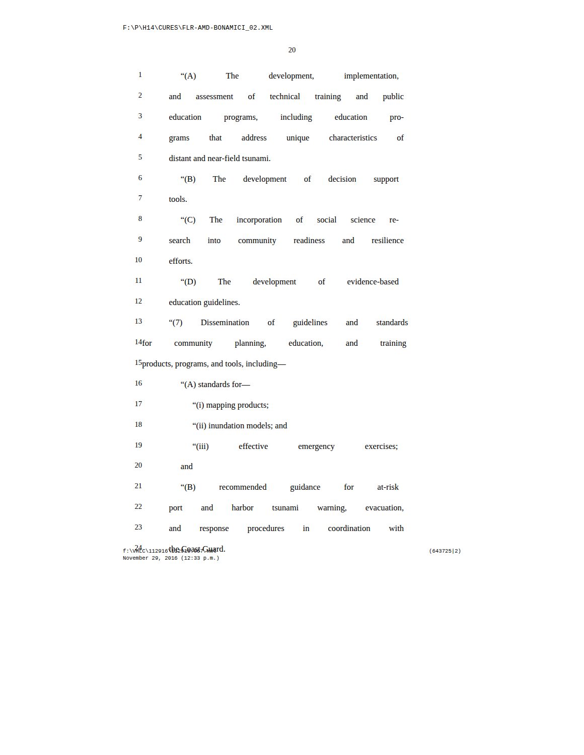F:\P\H14\CURES\FLR-AMD-BONAMICI_02.XML
20
| 1 | “(A) The development, implementation, |
| 2 | and assessment of technical training and public |
| 3 | education programs, including education pro- |
| 4 | grams that address unique characteristics of |
| 5 | distant and near-field tsunami. |
| 6 | “(B) The development of decision support |
| 7 | tools. |
| 8 | “(C) The incorporation of social science re- |
| 9 | search into community readiness and resilience |
| 10 | efforts. |
| 11 | “(D) The development of evidence-based |
| 12 | education guidelines. |
| 13 | “(7) Dissemination of guidelines and standards |
| 14 | for community planning, education, and training |
| 15 | products, programs, and tools, including— |
| 16 | “(A) standards for— |
| 17 | “(i) mapping products; |
| 18 | “(ii) inundation models; and |
| 19 | “(iii) effective emergency exercises; |
| 20 | and |
| 21 | “(B) recommended guidance for at-risk |
| 22 | port and harbor tsunami warning, evacuation, |
| 23 | and response procedures in coordination with |
| 24 | the Coast Guard. |
(643725|2) f:\VHLC\112916\112916.067.xml
November 29, 2016 (12:33 p.m.)